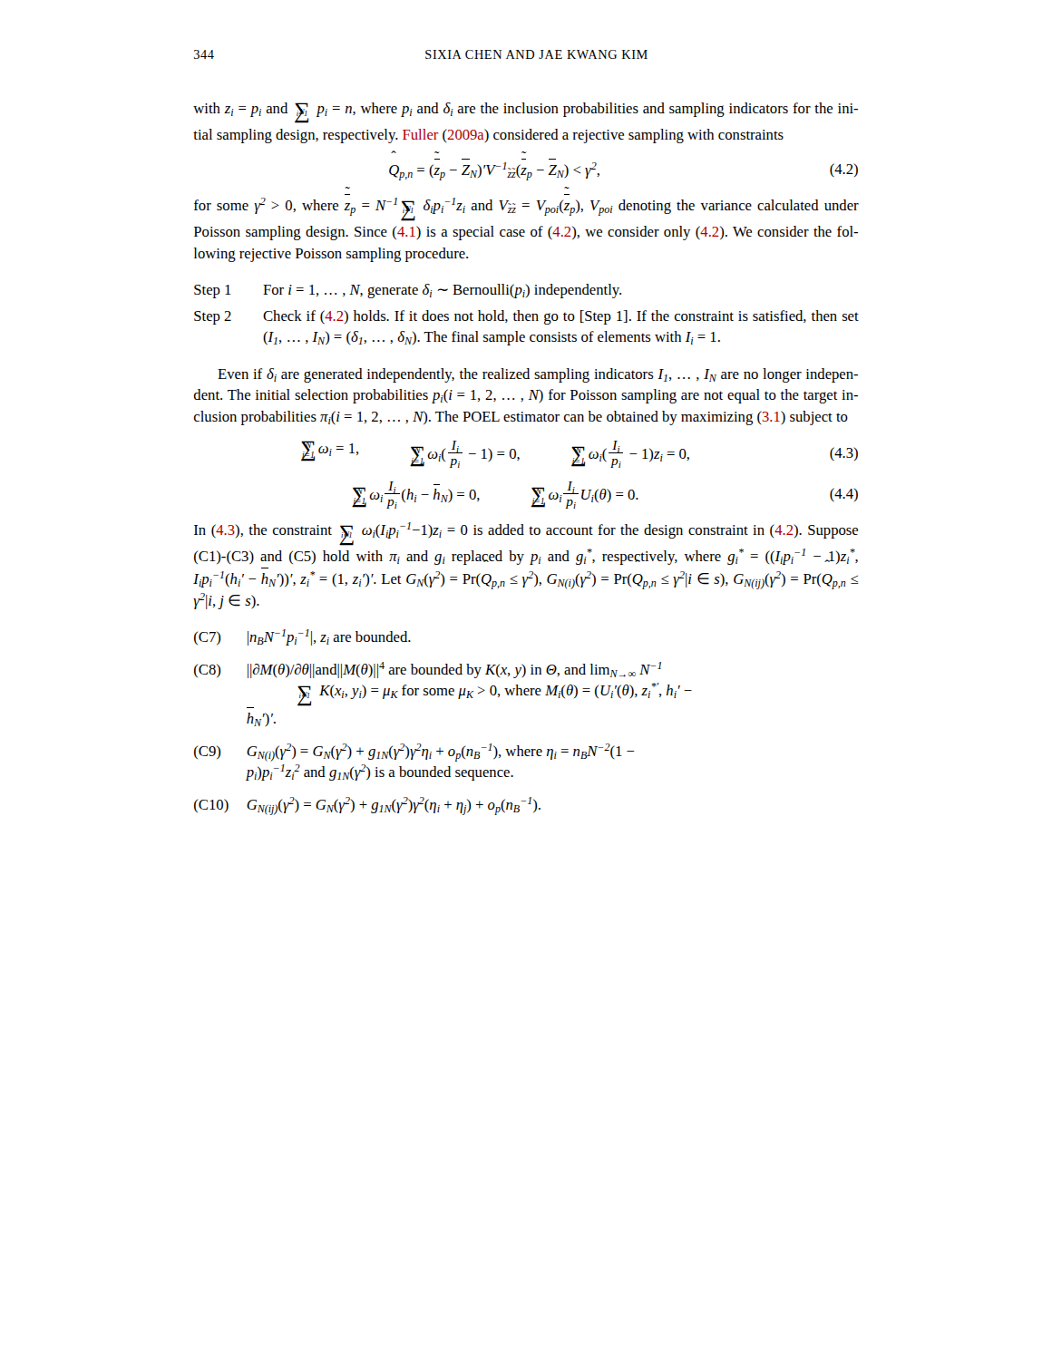344 Sixia Chen and Jae Kwang Kim
with zi = pi and N∑i=1 pi = n, where pi and δi are the inclusion probabilities and sampling indicators for the initial sampling design, respectively. Fuller (2009a) considered a rejective sampling with constraints
Qp,n = (zp − ZN)′V−1zz(zp − ZN) < γ2, (4.2)
for some γ2 > 0, where zp = N−1 N∑i=1 δipi−1zi and Vzz = Vpoi(zp), Vpoi denoting the variance calculated under Poisson sampling design. Since (4.1) is a special case of (4.2), we consider only (4.2). We consider the following rejective Poisson sampling procedure.
Step 1 For i = 1, … , N, generate δi ∼ Bernoulli(pi) independently.
Step 2 Check if (4.2) holds. If it does not hold, then go to [Step 1]. If the constraint is satisfied, then set (I1, … , IN) = (δ1, … , δN). The final sample consists of elements with Ii = 1.
Even if δi are generated independently, the realized sampling indicators I1, … , IN are no longer independent. The initial selection probabilities pi(i = 1, 2, … , N) for Poisson sampling are not equal to the target inclusion probabilities πi(i = 1, 2, … , N). The POEL estimator can be obtained by maximizing (3.1) subject to
N∑i=1 ωi = 1, N∑i=1 ωi(Ii pi − 1) = 0, N∑i=1 ωi(Ii pi − 1)zi = 0, (4.3)
N∑i=1 ωi Ii pi(hi − hN) = 0, N∑i=1 ωi Ii pi Ui(θ) = 0. (4.4)
In (4.3), the constraint N∑i=1 ωi(Iipi−1−1)zi = 0 is added to account for the design constraint in (4.2). Suppose (C1)-(C3) and (C5) hold with πi and gi replaced by pi and gi*, respectively, where gi* = ((Iipi−1 − 1)zi*, Iipi−1(hi′ − hN′))′, zi* = (1, zi′)′. Let GN(γ2) = Pr(Qp,n ≤ γ2), GN(i)(γ2) = Pr(Qp,n ≤ γ2|i ∈ s), GN(ij)(γ2) = Pr(Qp,n ≤ γ2|i, j ∈ s).
(C7) |nBN−1pi−1|, zi are bounded.
(C8) ||∂M(θ)/∂θ||and||M(θ)||4 are bounded by K(x, y) in Θ, and limN→∞ N−1 N∑i=1 K(xi, yi) = μK for some μK > 0, where Mi(θ) = (Ui′(θ), zi*′, hi′ − hN′)′.
(C9) GN(i)(γ2) = GN(γ2) + g1N(γ2)γ2ηi + op(nB−1), where ηi = nBN−2(1 − pi)pi−1zi2 and g1N(γ2) is a bounded sequence.
(C10) GN(ij)(γ2) = GN(γ2) + g1N(γ2)γ2(ηi + ηj) + op(nB−1).